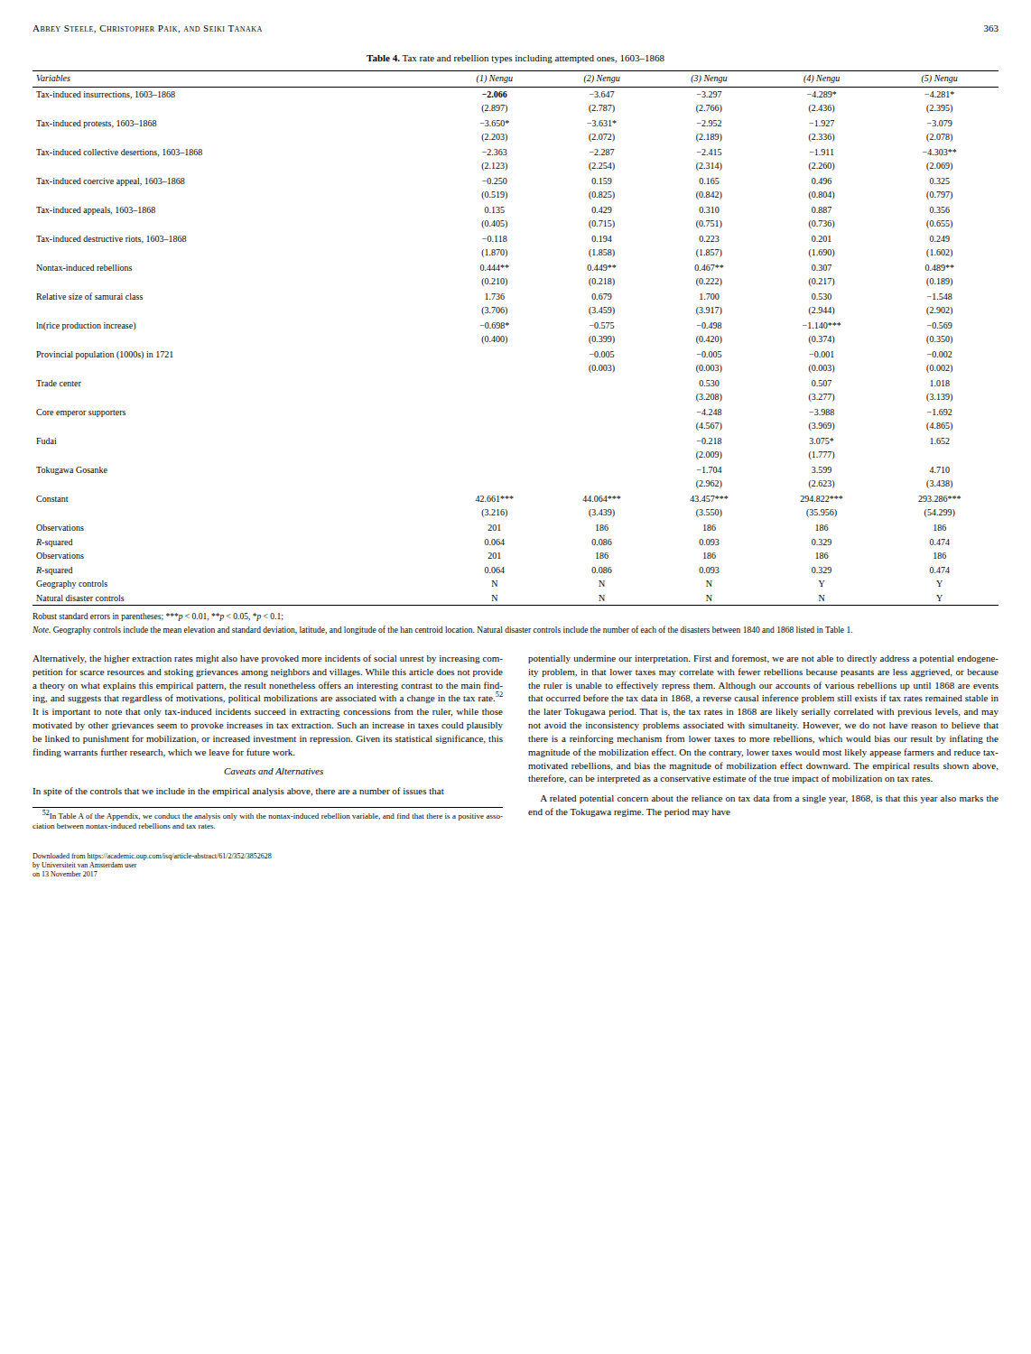Abbey Steele, Christopher Paik, and Seiki Tanaka 363
Table 4. Tax rate and rebellion types including attempted ones, 1603–1868
| Variables | (1) Nengu | (2) Nengu | (3) Nengu | (4) Nengu | (5) Nengu |
| --- | --- | --- | --- | --- | --- |
| Tax-induced insurrections, 1603–1868 | −2.066 | −3.647 | −3.297 | −4.289* | −4.281* |
| | (2.897) | (2.787) | (2.766) | (2.436) | (2.395) |
| Tax-induced protests, 1603–1868 | −3.650* | −3.631* | −2.952 | −1.927 | −3.079 |
| | (2.203) | (2.072) | (2.189) | (2.336) | (2.078) |
| Tax-induced collective desertions, 1603–1868 | −2.363 | −2.287 | −2.415 | −1.911 | −4.303** |
| | (2.123) | (2.254) | (2.314) | (2.260) | (2.069) |
| Tax-induced coercive appeal, 1603–1868 | −0.250 | 0.159 | 0.165 | 0.496 | 0.325 |
| | (0.519) | (0.825) | (0.842) | (0.804) | (0.797) |
| Tax-induced appeals, 1603–1868 | 0.135 | 0.429 | 0.310 | 0.887 | 0.356 |
| | (0.405) | (0.715) | (0.751) | (0.736) | (0.655) |
| Tax-induced destructive riots, 1603–1868 | −0.118 | 0.194 | 0.223 | 0.201 | 0.249 |
| | (1.870) | (1.858) | (1.857) | (1.690) | (1.602) |
| Nontax-induced rebellions | 0.444** | 0.449** | 0.467** | 0.307 | 0.489** |
| | (0.210) | (0.218) | (0.222) | (0.217) | (0.189) |
| Relative size of samurai class | 1.736 | 0.679 | 1.700 | 0.530 | −1.548 |
| | (3.706) | (3.459) | (3.917) | (2.944) | (2.902) |
| ln(rice production increase) | −0.698* | −0.575 | −0.498 | −1.140*** | −0.569 |
| | (0.400) | (0.399) | (0.420) | (0.374) | (0.350) |
| Provincial population (1000s) in 1721 | | −0.005 | −0.005 | −0.001 | −0.002 |
| | | (0.003) | (0.003) | (0.003) | (0.002) |
| Trade center | | | 0.530 | 0.507 | 1.018 |
| | | | (3.208) | (3.277) | (3.139) |
| Core emperor supporters | | | −4.248 | −3.988 | −1.692 |
| | | | (4.567) | (3.969) | (4.865) |
| Fudai | | | −0.218 | 3.075* | 1.652 |
| | | | (2.009) | (1.777) | |
| Tokugawa Gosanke | | | −1.704 | 3.599 | 4.710 |
| | | | (2.962) | (2.623) | (3.438) |
| Constant | 42.661*** | 44.064*** | 43.457*** | 294.822*** | 293.286*** |
| | (3.216) | (3.439) | (3.550) | (35.956) | (54.299) |
| Observations | 201 | 186 | 186 | 186 | 186 |
| R -squared | 0.064 | 0.086 | 0.093 | 0.329 | 0.474 |
| Observations | 201 | 186 | 186 | 186 | 186 |
| R -squared | 0.064 | 0.086 | 0.093 | 0.329 | 0.474 |
| Geography controls | N | N | N | Y | Y |
| Natural disaster controls | N | N | N | N | Y |
Robust standard errors in parentheses; ***p < 0.01, **p < 0.05, *p < 0.1;
Note. Geography controls include the mean elevation and standard deviation, latitude, and longitude of the han centroid location. Natural disaster controls include the number of each of the disasters between 1840 and 1868 listed in Table 1.
Alternatively, the higher extraction rates might also have provoked more incidents of social unrest by increasing competition for scarce resources and stoking grievances among neighbors and villages. While this article does not provide a theory on what explains this empirical pattern, the result nonetheless offers an interesting contrast to the main finding, and suggests that regardless of motivations, political mobilizations are associated with a change in the tax rate.52 It is important to note that only tax-induced incidents succeed in extracting concessions from the ruler, while those motivated by other grievances seem to provoke increases in tax extraction. Such an increase in taxes could plausibly be linked to punishment for mobilization, or increased investment in repression. Given its statistical significance, this finding warrants further research, which we leave for future work.
Caveats and Alternatives
In spite of the controls that we include in the empirical analysis above, there are a number of issues that
52In Table A of the Appendix, we conduct the analysis only with the nontax-induced rebellion variable, and find that there is a positive association between nontax-induced rebellions and tax rates.
Downloaded from https://academic.oup.com/isq/article-abstract/61/2/352/3852628
by Universiteit van Amsterdam user
on 13 November 2017
potentially undermine our interpretation. First and foremost, we are not able to directly address a potential endogeneity problem, in that lower taxes may correlate with fewer rebellions because peasants are less aggrieved, or because the ruler is unable to effectively repress them. Although our accounts of various rebellions up until 1868 are events that occurred before the tax data in 1868, a reverse causal inference problem still exists if tax rates remained stable in the later Tokugawa period. That is, the tax rates in 1868 are likely serially correlated with previous levels, and may not avoid the inconsistency problems associated with simultaneity. However, we do not have reason to believe that there is a reinforcing mechanism from lower taxes to more rebellions, which would bias our result by inflating the magnitude of the mobilization effect. On the contrary, lower taxes would most likely appease farmers and reduce tax-motivated rebellions, and bias the magnitude of mobilization effect downward. The empirical results shown above, therefore, can be interpreted as a conservative estimate of the true impact of mobilization on tax rates.
A related potential concern about the reliance on tax data from a single year, 1868, is that this year also marks the end of the Tokugawa regime. The period may have